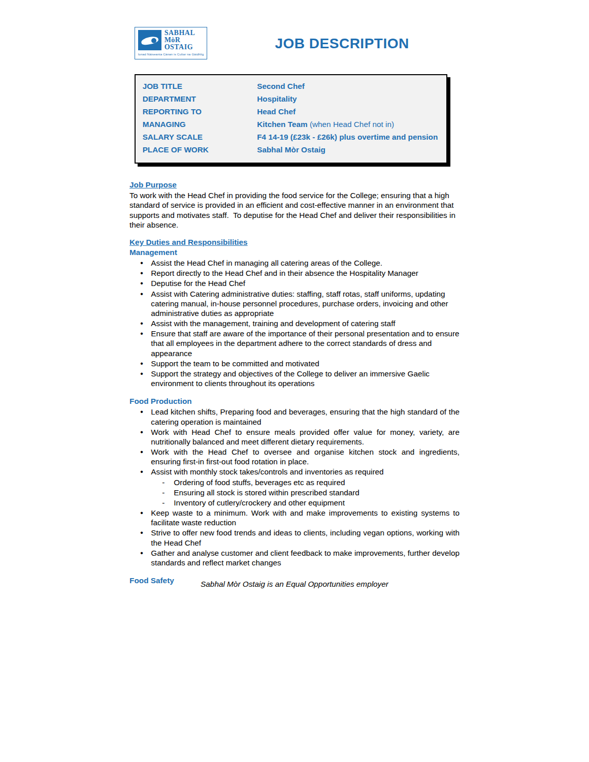SABHAL
MòR
OSTAIG
Ionad Nàiseanta Cànan is Cultar na Gàidhlig
JOB DESCRIPTION
| JOB TITLE | Second Chef |
| DEPARTMENT | Hospitality |
| REPORTING TO | Head Chef |
| MANAGING | Kitchen Team (when Head Chef not in) |
| SALARY SCALE | F4 14-19 (£23k - £26k) plus overtime and pension |
| PLACE OF WORK | Sabhal Mòr Ostaig |
Job Purpose
To work with the Head Chef in providing the food service for the College; ensuring that a high standard of service is provided in an efficient and cost-effective manner in an environment that supports and motivates staff. To deputise for the Head Chef and deliver their responsibilities in their absence.
Key Duties and Responsibilities
Management
Assist the Head Chef in managing all catering areas of the College.
Report directly to the Head Chef and in their absence the Hospitality Manager
Deputise for the Head Chef
Assist with Catering administrative duties: staffing, staff rotas, staff uniforms, updating catering manual, in-house personnel procedures, purchase orders, invoicing and other administrative duties as appropriate
Assist with the management, training and development of catering staff
Ensure that staff are aware of the importance of their personal presentation and to ensure that all employees in the department adhere to the correct standards of dress and appearance
Support the team to be committed and motivated
Support the strategy and objectives of the College to deliver an immersive Gaelic environment to clients throughout its operations
Food Production
Lead kitchen shifts, Preparing food and beverages, ensuring that the high standard of the catering operation is maintained
Work with Head Chef to ensure meals provided offer value for money, variety, are nutritionally balanced and meet different dietary requirements.
Work with the Head Chef to oversee and organise kitchen stock and ingredients, ensuring first-in first-out food rotation in place.
Assist with monthly stock takes/controls and inventories as required
Ordering of food stuffs, beverages etc as required
Ensuring all stock is stored within prescribed standard
Inventory of cutlery/crockery and other equipment
Keep waste to a minimum. Work with and make improvements to existing systems to facilitate waste reduction
Strive to offer new food trends and ideas to clients, including vegan options, working with the Head Chef
Gather and analyse customer and client feedback to make improvements, further develop standards and reflect market changes
Food Safety
Sabhal Mòr Ostaig is an Equal Opportunities employer